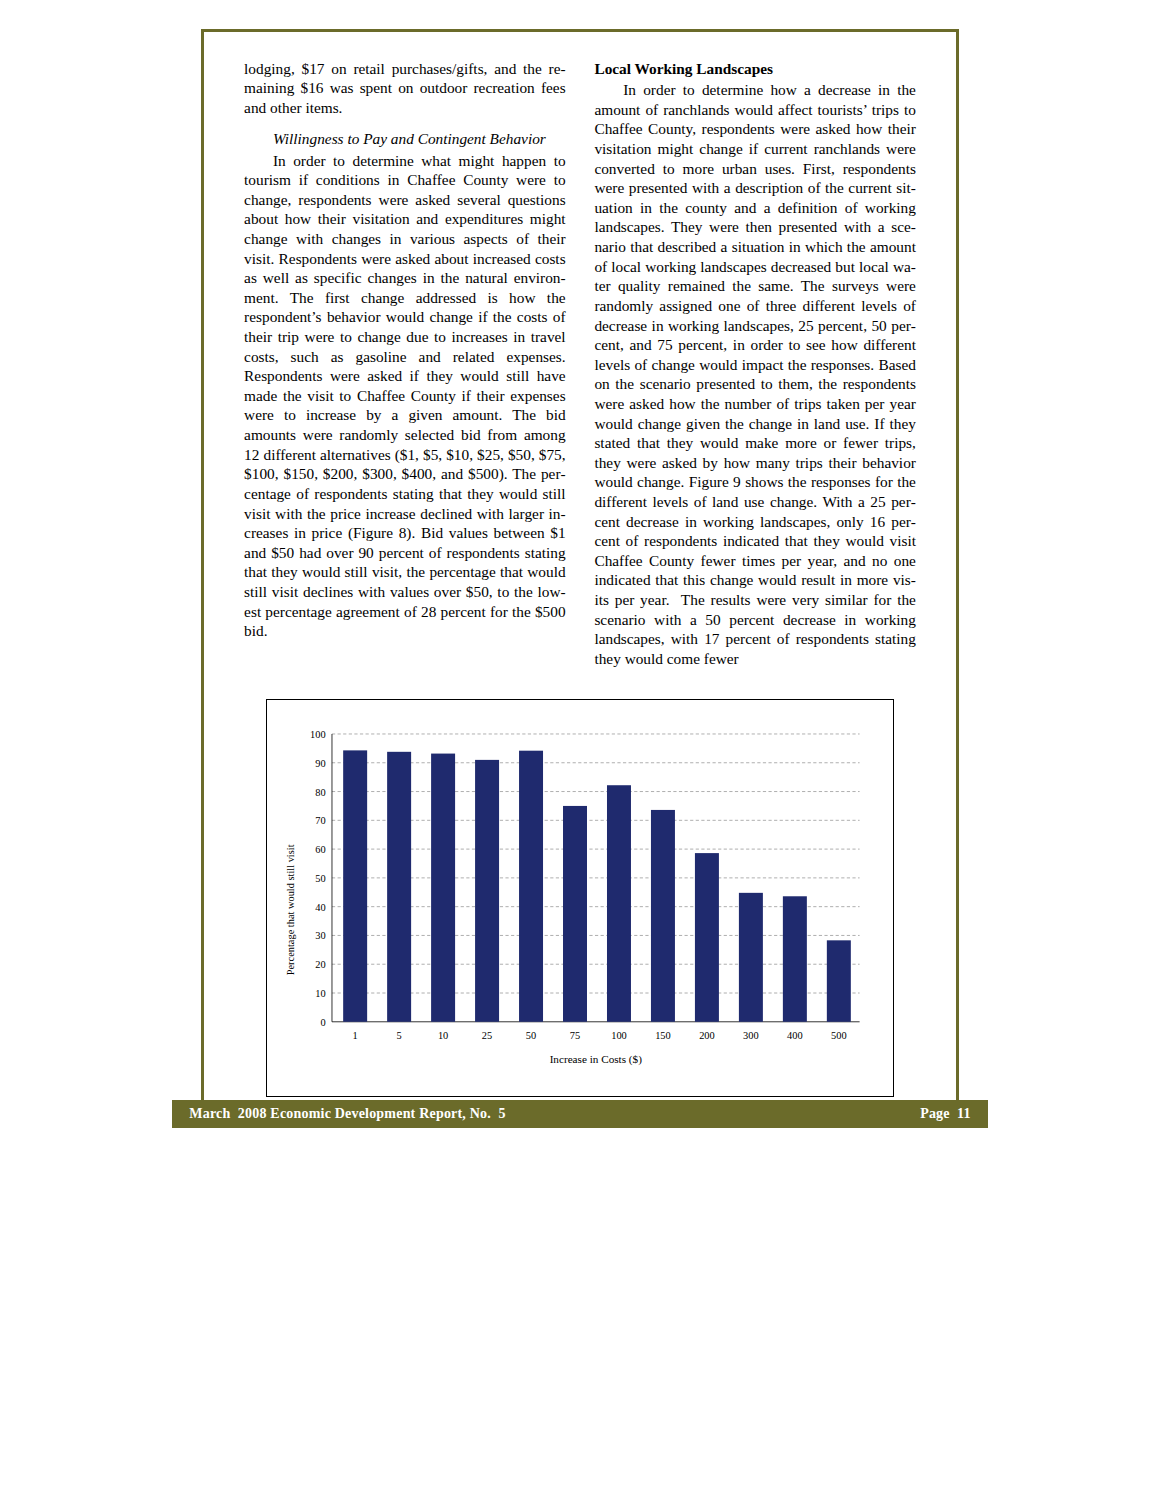lodging, $17 on retail purchases/gifts, and the remaining $16 was spent on outdoor recreation fees and other items.
Willingness to Pay and Contingent Behavior
In order to determine what might happen to tourism if conditions in Chaffee County were to change, respondents were asked several questions about how their visitation and expenditures might change with changes in various aspects of their visit. Respondents were asked about increased costs as well as specific changes in the natural environment. The first change addressed is how the respondent’s behavior would change if the costs of their trip were to change due to increases in travel costs, such as gasoline and related expenses. Respondents were asked if they would still have made the visit to Chaffee County if their expenses were to increase by a given amount. The bid amounts were randomly selected bid from among 12 different alternatives ($1, $5, $10, $25, $50, $75, $100, $150, $200, $300, $400, and $500). The percentage of respondents stating that they would still visit with the price increase declined with larger increases in price (Figure 8). Bid values between $1 and $50 had over 90 percent of respondents stating that they would still visit, the percentage that would still visit declines with values over $50, to the lowest percentage agreement of 28 percent for the $500 bid.
Local Working Landscapes
In order to determine how a decrease in the amount of ranchlands would affect tourists’ trips to Chaffee County, respondents were asked how their visitation might change if current ranchlands were converted to more urban uses. First, respondents were presented with a description of the current situation in the county and a definition of working landscapes. They were then presented with a scenario that described a situation in which the amount of local working landscapes decreased but local water quality remained the same. The surveys were randomly assigned one of three different levels of decrease in working landscapes, 25 percent, 50 percent, and 75 percent, in order to see how different levels of change would impact the responses. Based on the scenario presented to them, the respondents were asked how the number of trips taken per year would change given the change in land use. If they stated that they would make more or fewer trips, they were asked by how many trips their behavior would change. Figure 9 shows the responses for the different levels of land use change. With a 25 percent decrease in working landscapes, only 16 percent of respondents indicated that they would visit Chaffee County fewer times per year, and no one indicated that this change would result in more visits per year. The results were very similar for the scenario with a 50 percent decrease in working landscapes, with 17 percent of respondents stating they would come fewer
Percentage that would still visit 100 90 80 70 60 50 40 30 20 10 0 1 5 10 25 50 75 100 150 200 300 400 500 Increase in Costs ($)
Figure 8. Percentage of respondents that would still visit with a given cost increase
March 2008 Economic Development Report, No. 5 Page 11